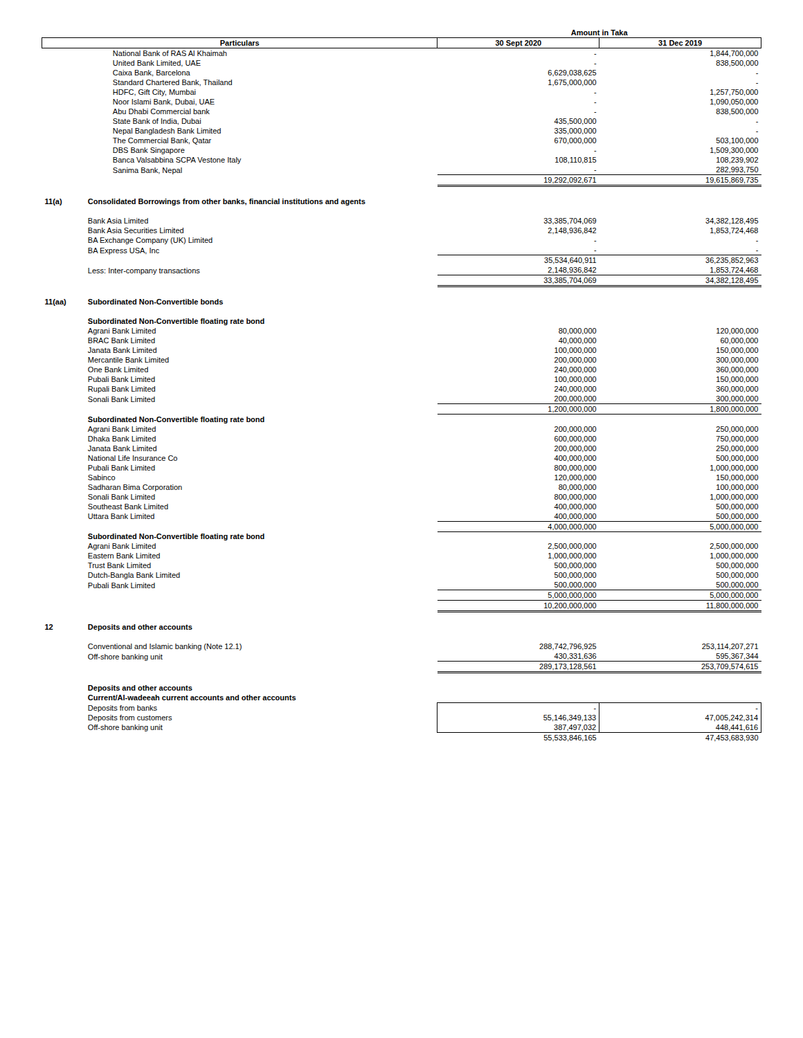| | | Amount in Taka |
| Particulars | 30 Sept 2020 | 31 Dec 2019 |
| | National Bank of RAS Al Khaimah | - | 1,844,700,000 |
| | United Bank Limited, UAE | - | 838,500,000 |
| | Caixa Bank, Barcelona | 6,629,038,625 | - |
| | Standard Chartered Bank, Thailand | 1,675,000,000 | - |
| | HDFC, Gift City, Mumbai | - | 1,257,750,000 |
| | Noor Islami Bank, Dubai, UAE | - | 1,090,050,000 |
| | Abu Dhabi Commercial bank | - | 838,500,000 |
| | State Bank of India, Dubai | 435,500,000 | - |
| | Nepal Bangladesh Bank Limited | 335,000,000 | - |
| | The Commercial Bank, Qatar | 670,000,000 | 503,100,000 |
| | DBS Bank Singapore | - | 1,509,300,000 |
| | Banca Valsabbina SCPA Vestone Italy | 108,110,815 | 108,239,902 |
| | Sanima Bank, Nepal | - | 282,993,750 |
| | | 19,292,092,671 | 19,615,869,735 |
| 11(a) | Consolidated Borrowings from other banks, financial institutions and agents | | |
| | Bank Asia Limited | 33,385,704,069 | 34,382,128,495 |
| | Bank Asia Securities Limited | 2,148,936,842 | 1,853,724,468 |
| | BA Exchange Company (UK) Limited | - | - |
| | BA Express USA, Inc | - | - |
| | | 35,534,640,911 | 36,235,852,963 |
| | Less: Inter-company transactions | 2,148,936,842 | 1,853,724,468 |
| | | 33,385,704,069 | 34,382,128,495 |
| 11(aa) | Subordinated Non-Convertible bonds | | |
| | Subordinated Non-Convertible floating rate bond | | |
| | Agrani Bank Limited | 80,000,000 | 120,000,000 |
| | BRAC Bank Limited | 40,000,000 | 60,000,000 |
| | Janata Bank Limited | 100,000,000 | 150,000,000 |
| | Mercantile Bank Limited | 200,000,000 | 300,000,000 |
| | One Bank Limited | 240,000,000 | 360,000,000 |
| | Pubali Bank Limited | 100,000,000 | 150,000,000 |
| | Rupali Bank Limited | 240,000,000 | 360,000,000 |
| | Sonali Bank Limited | 200,000,000 | 300,000,000 |
| | | 1,200,000,000 | 1,800,000,000 |
| | Subordinated Non-Convertible floating rate bond | | |
| | Agrani Bank Limited | 200,000,000 | 250,000,000 |
| | Dhaka Bank Limited | 600,000,000 | 750,000,000 |
| | Janata Bank Limited | 200,000,000 | 250,000,000 |
| | National Life Insurance Co | 400,000,000 | 500,000,000 |
| | Pubali Bank Limited | 800,000,000 | 1,000,000,000 |
| | Sabinco | 120,000,000 | 150,000,000 |
| | Sadharan Bima Corporation | 80,000,000 | 100,000,000 |
| | Sonali Bank Limited | 800,000,000 | 1,000,000,000 |
| | Southeast Bank Limited | 400,000,000 | 500,000,000 |
| | Uttara Bank Limited | 400,000,000 | 500,000,000 |
| | | 4,000,000,000 | 5,000,000,000 |
| | Subordinated Non-Convertible floating rate bond | | |
| | Agrani Bank Limited | 2,500,000,000 | 2,500,000,000 |
| | Eastern Bank Limited | 1,000,000,000 | 1,000,000,000 |
| | Trust Bank Limited | 500,000,000 | 500,000,000 |
| | Dutch-Bangla Bank Limited | 500,000,000 | 500,000,000 |
| | Pubali Bank Limited | 500,000,000 | 500,000,000 |
| | | 5,000,000,000 | 5,000,000,000 |
| | | 10,200,000,000 | 11,800,000,000 |
| 12 | Deposits and other accounts | | |
| | Conventional and Islamic banking (Note 12.1) | 288,742,796,925 | 253,114,207,271 |
| | Off-shore banking unit | 430,331,636 | 595,367,344 |
| | | 289,173,128,561 | 253,709,574,615 |
| | Deposits and other accounts | | |
| | Current/Al-wadeeah current accounts and other accounts | | |
| | Deposits from banks | - | - |
| | Deposits from customers | 55,146,349,133 | 47,005,242,314 |
| | Off-shore banking unit | 387,497,032 | 448,441,616 |
| | | 55,533,846,165 | 47,453,683,930 |